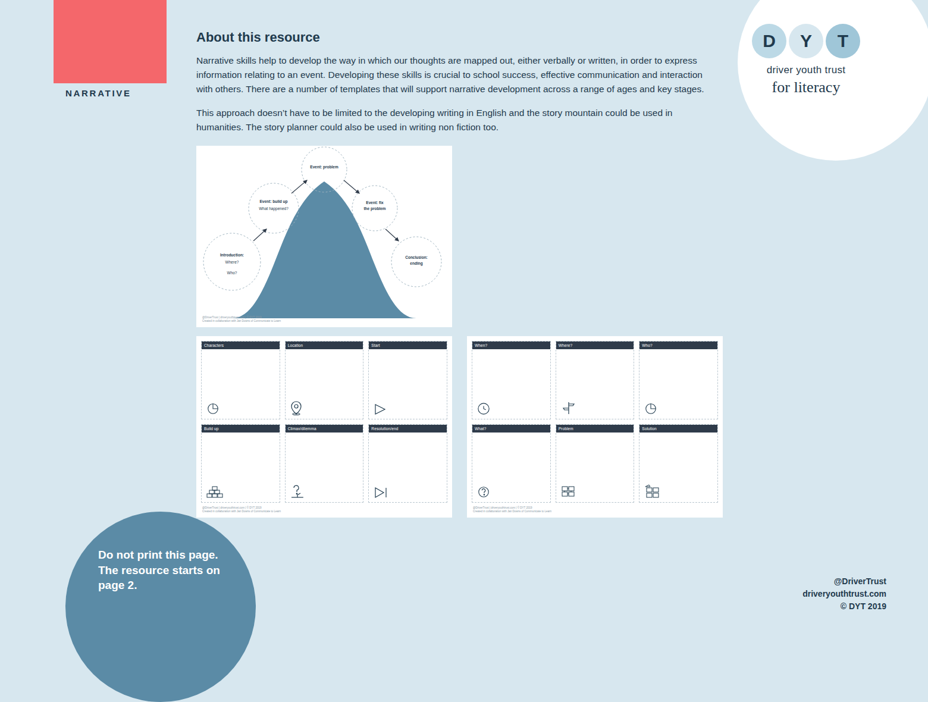NARRATIVE
DYT
driver youth trust
for literacy
About this resource
Narrative skills help to develop the way in which our thoughts are mapped out, either verbally or written, in order to express information relating to an event. Developing these skills is crucial to school success, effective communication and interaction with others. There are a number of templates that will support narrative development across a range of ages and key stages.
This approach doesn’t have to be limited to the developing writing in English and the story mountain could be used in humanities. The story planner could also be used in writing non fiction too.
Event: problem Event: build up Event: fix the problem Introduction: Conclusion: ending What happened? Where? Who?
@DriverTrust | driveryouthtrust.com | © DYT 2019
Created in collaboration with Jan Downs of Communicate to Learn
Characters
Location
Start
Build up
Climax/dilemma
Resolution/end
@DriverTrust | driveryouthtrust.com | © DYT 2019
Created in collaboration with Jan Downs of Communicate to Learn
When?
Where?
Who?
What?
Problem
Solution
@DriverTrust | driveryouthtrust.com | © DYT 2019
Created in collaboration with Jan Downs of Communicate to Learn
Do not print this page. The resource starts on page 2.
@DriverTrust
driveryouthtrust.com
© DYT 2019